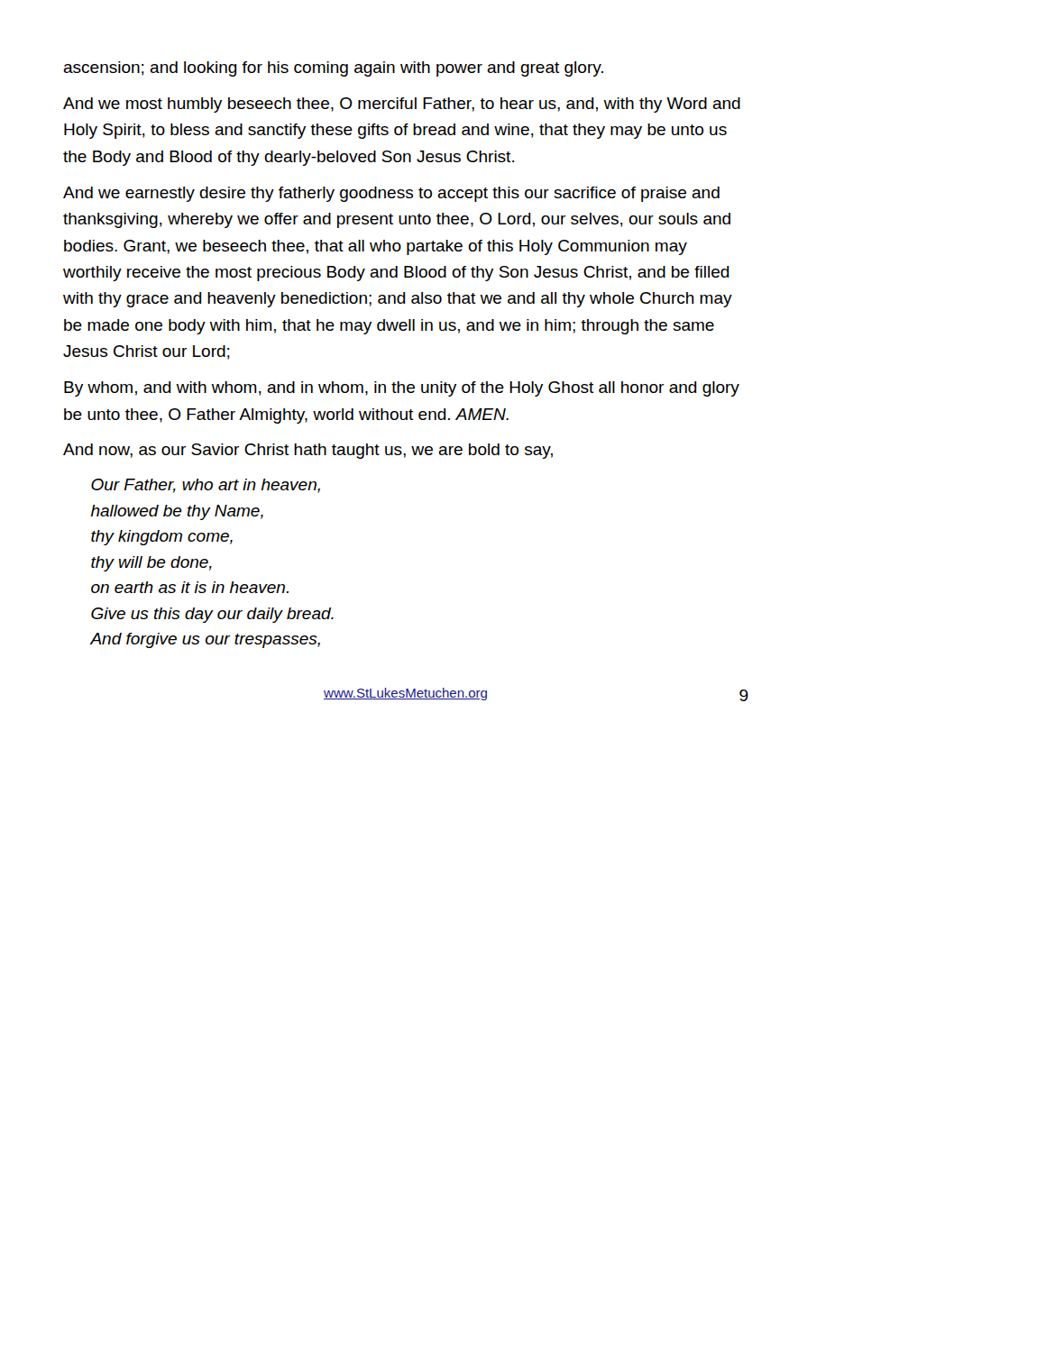ascension; and looking for his coming again with power and great glory.
And we most humbly beseech thee, O merciful Father, to hear us, and, with thy Word and Holy Spirit, to bless and sanctify these gifts of bread and wine, that they may be unto us the Body and Blood of thy dearly-beloved Son Jesus Christ.
And we earnestly desire thy fatherly goodness to accept this our sacrifice of praise and thanksgiving, whereby we offer and present unto thee, O Lord, our selves, our souls and bodies. Grant, we beseech thee, that all who partake of this Holy Communion may worthily receive the most precious Body and Blood of thy Son Jesus Christ, and be filled with thy grace and heavenly benediction; and also that we and all thy whole Church may be made one body with him, that he may dwell in us, and we in him; through the same Jesus Christ our Lord;
By whom, and with whom, and in whom, in the unity of the Holy Ghost all honor and glory be unto thee, O Father Almighty, world without end. AMEN.
And now, as our Savior Christ hath taught us, we are bold to say,
Our Father, who art in heaven,
hallowed be thy Name,
thy kingdom come,
thy will be done,
on earth as it is in heaven.
Give us this day our daily bread.
And forgive us our trespasses,
www.StLukesMetuchen.org 9